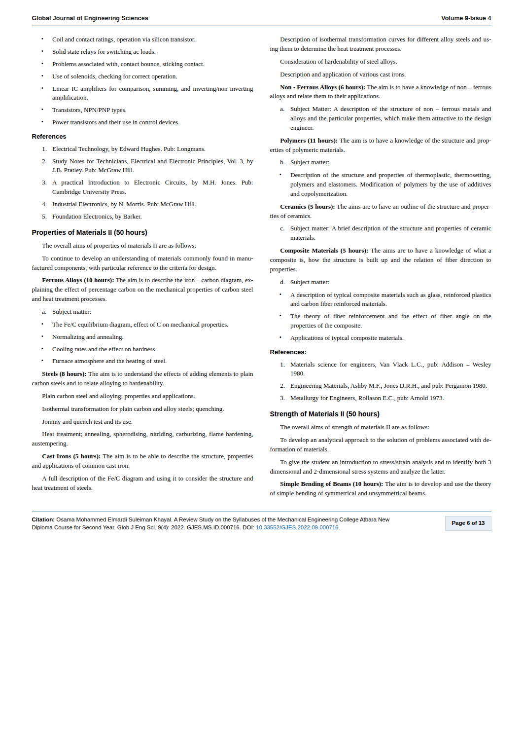Global Journal of Engineering Sciences Volume 9-Issue 4
Coil and contact ratings, operation via silicon transistor.
Solid state relays for switching ac loads.
Problems associated with, contact bounce, sticking contact.
Use of solenoids, checking for correct operation.
Linear IC amplifiers for comparison, summing, and inverting/non inverting amplification.
Transistors, NPN/PNP types.
Power transistors and their use in control devices.
References
Electrical Technology, by Edward Hughes. Pub: Longmans.
Study Notes for Technicians, Electrical and Electronic Principles, Vol. 3, by J.B. Pratley. Pub: McGraw Hill.
A practical Introduction to Electronic Circuits, by M.H. Jones. Pub: Cambridge University Press.
Industrial Electronics, by N. Morris. Pub: McGraw Hill.
Foundation Electronics, by Barker.
Properties of Materials II (50 hours)
The overall aims of properties of materials II are as follows:
To continue to develop an understanding of materials commonly found in manufactured components, with particular reference to the criteria for design.
Ferrous Alloys (10 hours): The aim is to describe the iron – carbon diagram, explaining the effect of percentage carbon on the mechanical properties of carbon steel and heat treatment processes.
Subject matter:
The Fe/C equilibrium diagram, effect of C on mechanical properties.
Normalizing and annealing.
Cooling rates and the effect on hardness.
Furnace atmosphere and the heating of steel.
Steels (8 hours): The aim is to understand the effects of adding elements to plain carbon steels and to relate alloying to hardenability.
Plain carbon steel and alloying; properties and applications.
Isothermal transformation for plain carbon and alloy steels; quenching.
Jominy and quench test and its use.
Heat treatment; annealing, spherodising, nitriding, carburizing, flame hardening, austempering.
Cast Irons (5 hours): The aim is to be able to describe the structure, properties and applications of common cast iron.
A full description of the Fe/C diagram and using it to consider the structure and heat treatment of steels.
Description of isothermal transformation curves for different alloy steels and using them to determine the heat treatment processes.
Consideration of hardenability of steel alloys.
Description and application of various cast irons.
Non - Ferrous Alloys (6 hours): The aim is to have a knowledge of non – ferrous alloys and relate them to their applications.
Subject Matter: A description of the structure of non – ferrous metals and alloys and the particular properties, which make them attractive to the design engineer.
Polymers (11 hours): The aim is to have a knowledge of the structure and properties of polymeric materials.
Subject matter:
Description of the structure and properties of thermoplastic, thermosetting, polymers and elastomers. Modification of polymers by the use of additives and copolymerization.
Ceramics (5 hours): The aims are to have an outline of the structure and properties of ceramics.
Subject matter: A brief description of the structure and properties of ceramic materials.
Composite Materials (5 hours): The aims are to have a knowledge of what a composite is, how the structure is built up and the relation of fiber direction to properties.
Subject matter:
A description of typical composite materials such as glass, reinforced plastics and carbon fiber reinforced materials.
The theory of fiber reinforcement and the effect of fiber angle on the properties of the composite.
Applications of typical composite materials.
References:
Materials science for engineers, Van Vlack L.C., pub: Addison – Wesley 1980.
Engineering Materials, Ashby M.F., Jones D.R.H., and pub: Pergamon 1980.
Metallurgy for Engineers, Rollason E.C., pub: Arnold 1973.
Strength of Materials II (50 hours)
The overall aims of strength of materials II are as follows:
To develop an analytical approach to the solution of problems associated with deformation of materials.
To give the student an introduction to stress/strain analysis and to identify both 3 dimensional and 2-dimensional stress systems and analyze the latter.
Simple Bending of Beams (10 hours): The aim is to develop and use the theory of simple bending of symmetrical and unsymmetrical beams.
Citation: Osama Mohammed Elmardi Suleiman Khayal. A Review Study on the Syllabuses of the Mechanical Engineering College Atbara New Diploma Course for Second Year. Glob J Eng Sci. 9(4): 2022. GJES.MS.ID.000716. DOI: 10.33552/GJES.2022.09.000716.
Page 6 of 13